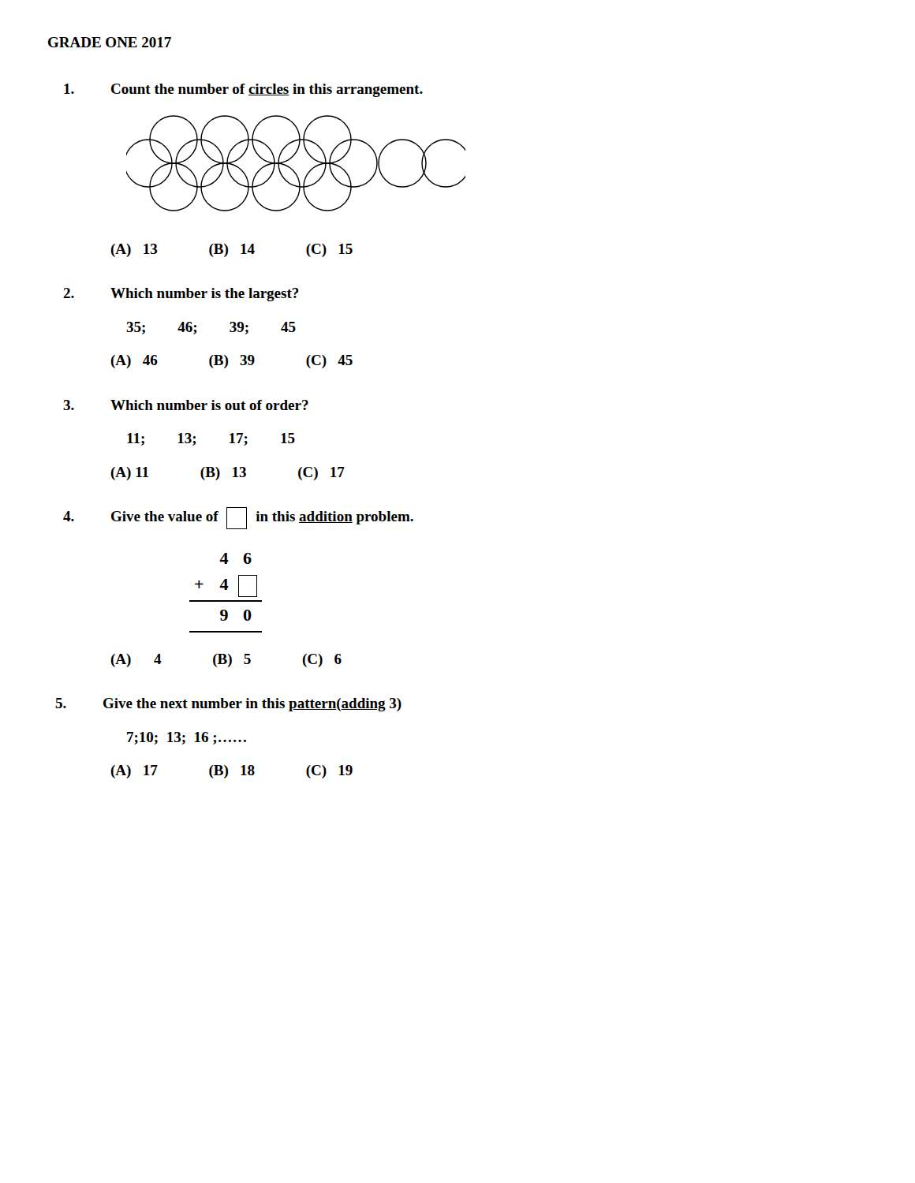GRADE ONE 2017
1.
Count the number of circles in this arrangement.
(A) 13 (B) 14 (C) 15
2.
Which number is the largest?
35; 46; 39; 45
(A) 46 (B) 39 (C) 45
3.
Which number is out of order?
11; 13; 17; 15
(A) 11 (B) 13 (C) 17
4.
Give the value of in this addition problem.
| | 4 | 6 |
| + | 4 | |
| | 9 | 0 |
(A) 4 (B) 5 (C) 6
5.
Give the next number in this pattern(adding 3)
7;10; 13; 16 ;……
(A) 17 (B) 18 (C) 19